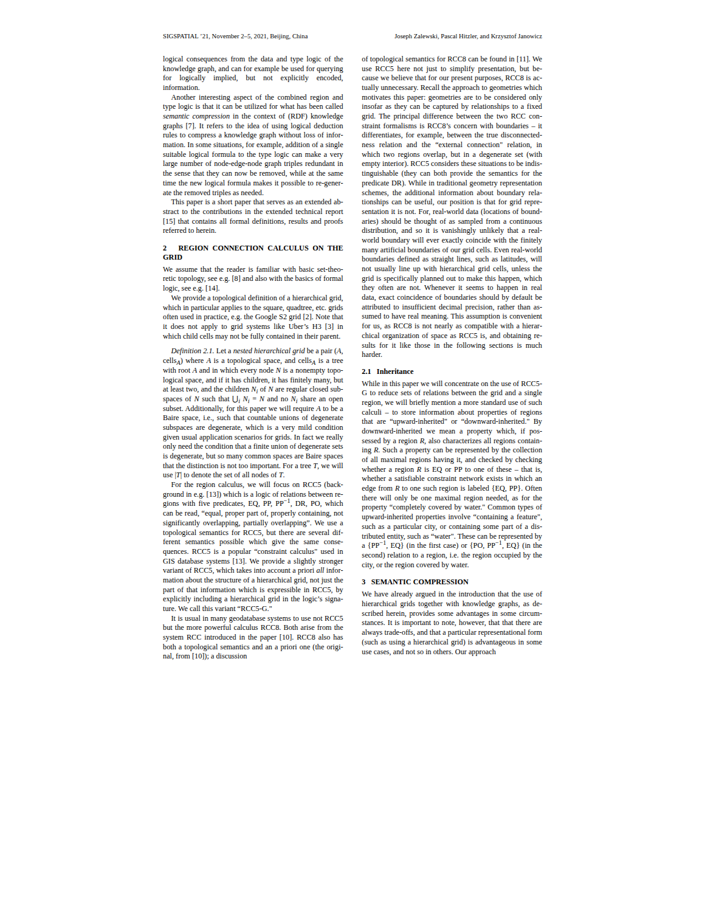SIGSPATIAL ’21, November 2–5, 2021, Beijing, China
Joseph Zalewski, Pascal Hitzler, and Krzysztof Janowicz
logical consequences from the data and type logic of the knowledge graph, and can for example be used for querying for logically implied, but not explicitly encoded, information.
Another interesting aspect of the combined region and type logic is that it can be utilized for what has been called semantic compression in the context of (RDF) knowledge graphs [7]. It refers to the idea of using logical deduction rules to compress a knowledge graph without loss of information. In some situations, for example, addition of a single suitable logical formula to the type logic can make a very large number of node-edge-node graph triples redundant in the sense that they can now be removed, while at the same time the new logical formula makes it possible to re-generate the removed triples as needed.
This paper is a short paper that serves as an extended abstract to the contributions in the extended technical report [15] that contains all formal definitions, results and proofs referred to herein.
2 REGION CONNECTION CALCULUS ON THE GRID
We assume that the reader is familiar with basic set-theoretic topology, see e.g. [8] and also with the basics of formal logic, see e.g. [14].
We provide a topological definition of a hierarchical grid, which in particular applies to the square, quadtree, etc. grids often used in practice, e.g. the Google S2 grid [2]. Note that it does not apply to grid systems like Uber’s H3 [3] in which child cells may not be fully contained in their parent.
Definition 2.1. Let a nested hierarchical grid be a pair (A, cellsA) where A is a topological space, and cellsA is a tree with root A and in which every node N is a nonempty topological space, and if it has children, it has finitely many, but at least two, and the children Ni of N are regular closed subspaces of N such that ⋃i Ni = N and no Ni share an open subset. Additionally, for this paper we will require A to be a Baire space, i.e., such that countable unions of degenerate subspaces are degenerate, which is a very mild condition given usual application scenarios for grids. In fact we really only need the condition that a finite union of degenerate sets is degenerate, but so many common spaces are Baire spaces that the distinction is not too important. For a tree T, we will use |T| to denote the set of all nodes of T.
For the region calculus, we will focus on RCC5 (background in e.g. [13]) which is a logic of relations between regions with five predicates, EQ, PP, PP−1, DR, PO, which can be read, “equal, proper part of, properly containing, not significantly overlapping, partially overlapping”. We use a topological semantics for RCC5, but there are several different semantics possible which give the same consequences. RCC5 is a popular “constraint calculus" used in GIS database systems [13]. We provide a slightly stronger variant of RCC5, which takes into account a priori all information about the structure of a hierarchical grid, not just the part of that information which is expressible in RCC5, by explicitly including a hierarchical grid in the logic’s signature. We call this variant “RCC5-G."
It is usual in many geodatabase systems to use not RCC5 but the more powerful calculus RCC8. Both arise from the system RCC introduced in the paper [10]. RCC8 also has both a topological semantics and an a priori one (the original, from [10]); a discussion
of topological semantics for RCC8 can be found in [11]. We use RCC5 here not just to simplify presentation, but because we believe that for our present purposes, RCC8 is actually unnecessary. Recall the approach to geometries which motivates this paper: geometries are to be considered only insofar as they can be captured by relationships to a fixed grid. The principal difference between the two RCC constraint formalisms is RCC8’s concern with boundaries – it differentiates, for example, between the true disconnectedness relation and the “external connection" relation, in which two regions overlap, but in a degenerate set (with empty interior). RCC5 considers these situations to be indistinguishable (they can both provide the semantics for the predicate DR). While in traditional geometry representation schemes, the additional information about boundary relationships can be useful, our position is that for grid representation it is not. For, real-world data (locations of boundaries) should be thought of as sampled from a continuous distribution, and so it is vanishingly unlikely that a real-world boundary will ever exactly coincide with the finitely many artificial boundaries of our grid cells. Even real-world boundaries defined as straight lines, such as latitudes, will not usually line up with hierarchical grid cells, unless the grid is specifically planned out to make this happen, which they often are not. Whenever it seems to happen in real data, exact coincidence of boundaries should by default be attributed to insufficient decimal precision, rather than assumed to have real meaning. This assumption is convenient for us, as RCC8 is not nearly as compatible with a hierarchical organization of space as RCC5 is, and obtaining results for it like those in the following sections is much harder.
2.1 Inheritance
While in this paper we will concentrate on the use of RCC5-G to reduce sets of relations between the grid and a single region, we will briefly mention a more standard use of such calculi – to store information about properties of regions that are “upward-inherited" or “downward-inherited." By downward-inherited we mean a property which, if possessed by a region R, also characterizes all regions containing R. Such a property can be represented by the collection of all maximal regions having it, and checked by checking whether a region R is EQ or PP to one of these – that is, whether a satisfiable constraint network exists in which an edge from R to one such region is labeled {EQ, PP}. Often there will only be one maximal region needed, as for the property “completely covered by water." Common types of upward-inherited properties involve “containing a feature", such as a particular city, or containing some part of a distributed entity, such as “water". These can be represented by a {PP−1, EQ} (in the first case) or {PO, PP−1, EQ} (in the second) relation to a region, i.e. the region occupied by the city, or the region covered by water.
3 SEMANTIC COMPRESSION
We have already argued in the introduction that the use of hierarchical grids together with knowledge graphs, as described herein, provides some advantages in some circumstances. It is important to note, however, that that there are always trade-offs, and that a particular representational form (such as using a hierarchical grid) is advantageous in some use cases, and not so in others. Our approach